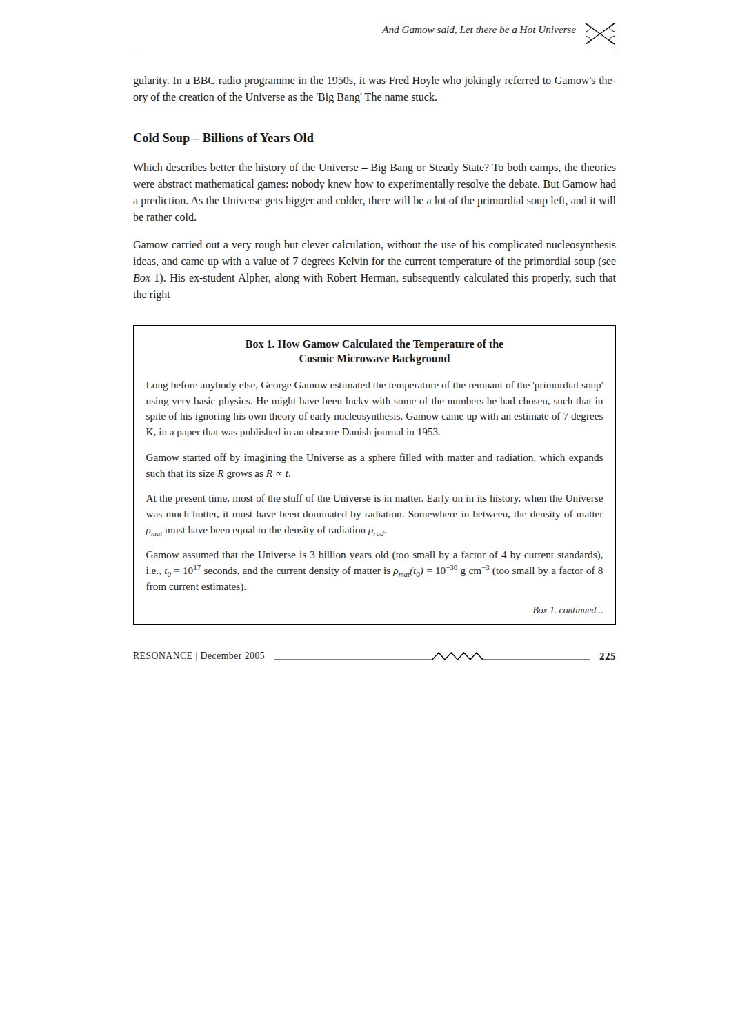And Gamow said, Let there be a Hot Universe
gularity. In a BBC radio programme in the 1950s, it was Fred Hoyle who jokingly referred to Gamow's theory of the creation of the Universe as the 'Big Bang' The name stuck.
Cold Soup – Billions of Years Old
Which describes better the history of the Universe – Big Bang or Steady State? To both camps, the theories were abstract mathematical games: nobody knew how to experimentally resolve the debate. But Gamow had a prediction. As the Universe gets bigger and colder, there will be a lot of the primordial soup left, and it will be rather cold.
Gamow carried out a very rough but clever calculation, without the use of his complicated nucleosynthesis ideas, and came up with a value of 7 degrees Kelvin for the current temperature of the primordial soup (see Box 1). His ex-student Alpher, along with Robert Herman, subsequently calculated this properly, such that the right
Box 1. How Gamow Calculated the Temperature of the
Cosmic Microwave Background
Long before anybody else, George Gamow estimated the temperature of the remnant of the 'primordial soup' using very basic physics. He might have been lucky with some of the numbers he had chosen, such that in spite of his ignoring his own theory of early nucleosynthesis, Gamow came up with an estimate of 7 degrees K, in a paper that was published in an obscure Danish journal in 1953.
Gamow started off by imagining the Universe as a sphere filled with matter and radiation, which expands such that its size R grows as R ∝ t.
At the present time, most of the stuff of the Universe is in matter. Early on in its history, when the Universe was much hotter, it must have been dominated by radiation. Somewhere in between, the density of matter ρmat must have been equal to the density of radiation ρrad.
Gamow assumed that the Universe is 3 billion years old (too small by a factor of 4 by current standards), i.e., t0 = 1017 seconds, and the current density of matter is ρmat(t0) = 10−30 g cm−3 (too small by a factor of 8 from current estimates).
Box 1. continued...
RESONANCE | December 2005
225